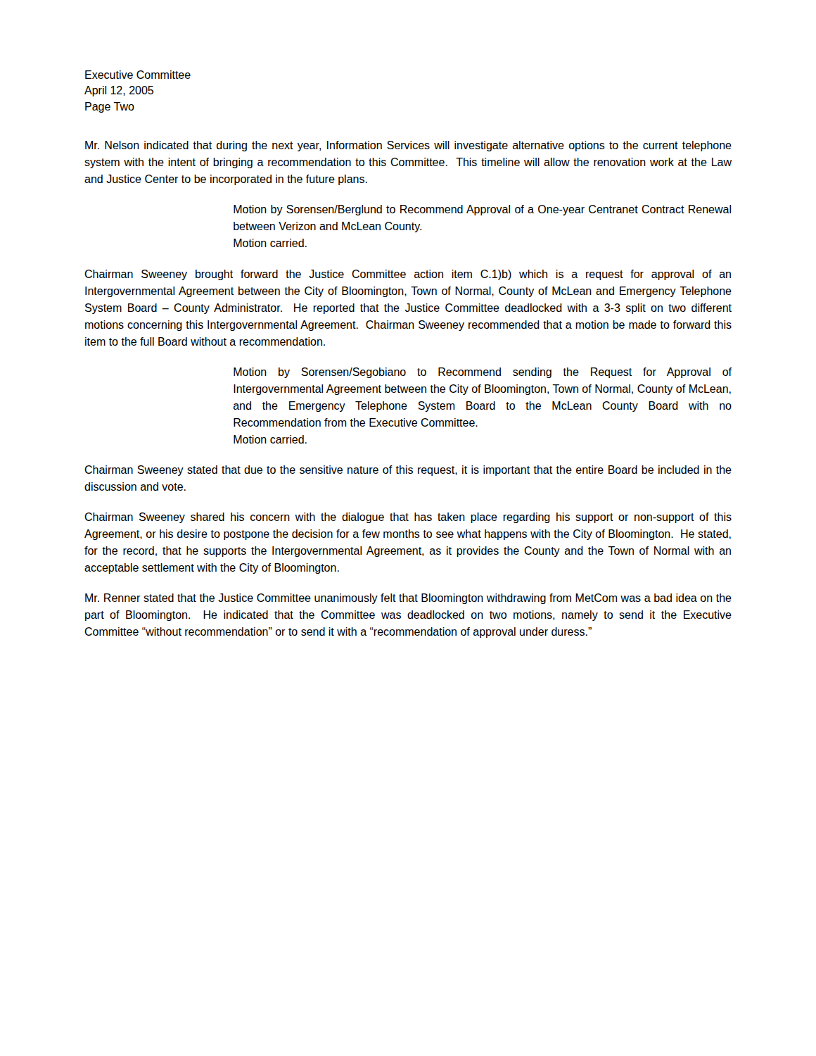Executive Committee
April 12, 2005
Page Two
Mr. Nelson indicated that during the next year, Information Services will investigate alternative options to the current telephone system with the intent of bringing a recommendation to this Committee. This timeline will allow the renovation work at the Law and Justice Center to be incorporated in the future plans.
Motion by Sorensen/Berglund to Recommend Approval of a One-year Centranet Contract Renewal between Verizon and McLean County.
Motion carried.
Chairman Sweeney brought forward the Justice Committee action item C.1)b) which is a request for approval of an Intergovernmental Agreement between the City of Bloomington, Town of Normal, County of McLean and Emergency Telephone System Board – County Administrator. He reported that the Justice Committee deadlocked with a 3-3 split on two different motions concerning this Intergovernmental Agreement. Chairman Sweeney recommended that a motion be made to forward this item to the full Board without a recommendation.
Motion by Sorensen/Segobiano to Recommend sending the Request for Approval of Intergovernmental Agreement between the City of Bloomington, Town of Normal, County of McLean, and the Emergency Telephone System Board to the McLean County Board with no Recommendation from the Executive Committee.
Motion carried.
Chairman Sweeney stated that due to the sensitive nature of this request, it is important that the entire Board be included in the discussion and vote.
Chairman Sweeney shared his concern with the dialogue that has taken place regarding his support or non-support of this Agreement, or his desire to postpone the decision for a few months to see what happens with the City of Bloomington. He stated, for the record, that he supports the Intergovernmental Agreement, as it provides the County and the Town of Normal with an acceptable settlement with the City of Bloomington.
Mr. Renner stated that the Justice Committee unanimously felt that Bloomington withdrawing from MetCom was a bad idea on the part of Bloomington. He indicated that the Committee was deadlocked on two motions, namely to send it the Executive Committee “without recommendation” or to send it with a “recommendation of approval under duress.”